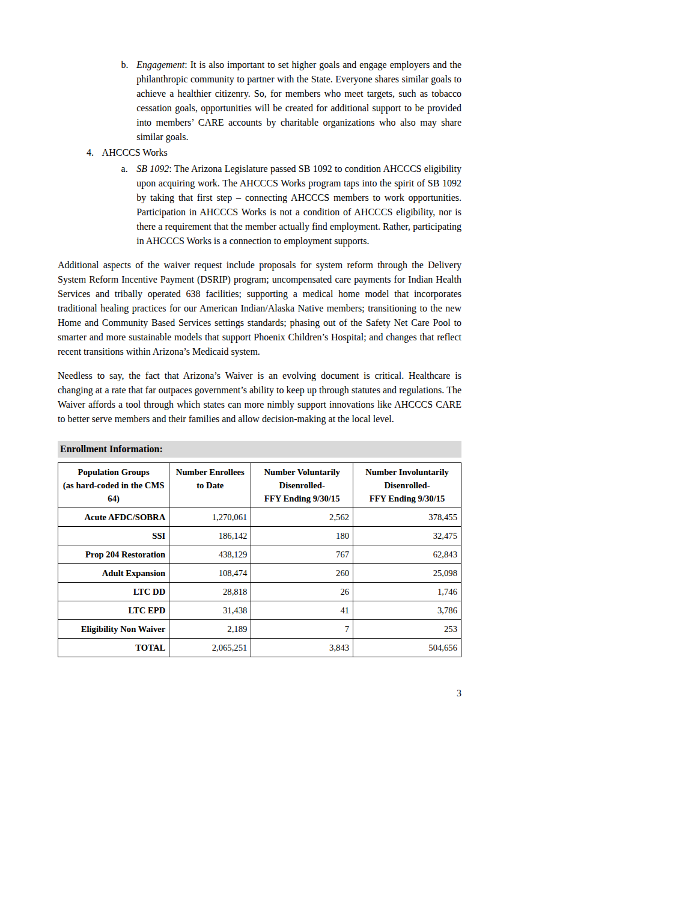b.
Engagement: It is also important to set higher goals and engage employers and the philanthropic community to partner with the State. Everyone shares similar goals to achieve a healthier citizenry. So, for members who meet targets, such as tobacco cessation goals, opportunities will be created for additional support to be provided into members’ CARE accounts by charitable organizations who also may share similar goals.
4.
AHCCCS Works
a.
SB 1092: The Arizona Legislature passed SB 1092 to condition AHCCCS eligibility upon acquiring work. The AHCCCS Works program taps into the spirit of SB 1092 by taking that first step – connecting AHCCCS members to work opportunities. Participation in AHCCCS Works is not a condition of AHCCCS eligibility, nor is there a requirement that the member actually find employment. Rather, participating in AHCCCS Works is a connection to employment supports.
Additional aspects of the waiver request include proposals for system reform through the Delivery System Reform Incentive Payment (DSRIP) program; uncompensated care payments for Indian Health Services and tribally operated 638 facilities; supporting a medical home model that incorporates traditional healing practices for our American Indian/Alaska Native members; transitioning to the new Home and Community Based Services settings standards; phasing out of the Safety Net Care Pool to smarter and more sustainable models that support Phoenix Children’s Hospital; and changes that reflect recent transitions within Arizona’s Medicaid system.
Needless to say, the fact that Arizona’s Waiver is an evolving document is critical. Healthcare is changing at a rate that far outpaces government’s ability to keep up through statutes and regulations. The Waiver affords a tool through which states can more nimbly support innovations like AHCCCS CARE to better serve members and their families and allow decision-making at the local level.
Enrollment Information:
| Population Groups (as hard-coded in the CMS 64) | Number Enrollees to Date | Number Voluntarily Disenrolled- FFY Ending 9/30/15 | Number Involuntarily Disenrolled- FFY Ending 9/30/15 |
| --- | --- | --- | --- |
| Acute AFDC/SOBRA | 1,270,061 | 2,562 | 378,455 |
| SSI | 186,142 | 180 | 32,475 |
| Prop 204 Restoration | 438,129 | 767 | 62,843 |
| Adult Expansion | 108,474 | 260 | 25,098 |
| LTC DD | 28,818 | 26 | 1,746 |
| LTC EPD | 31,438 | 41 | 3,786 |
| Eligibility Non Waiver | 2,189 | 7 | 253 |
| TOTAL | 2,065,251 | 3,843 | 504,656 |
3